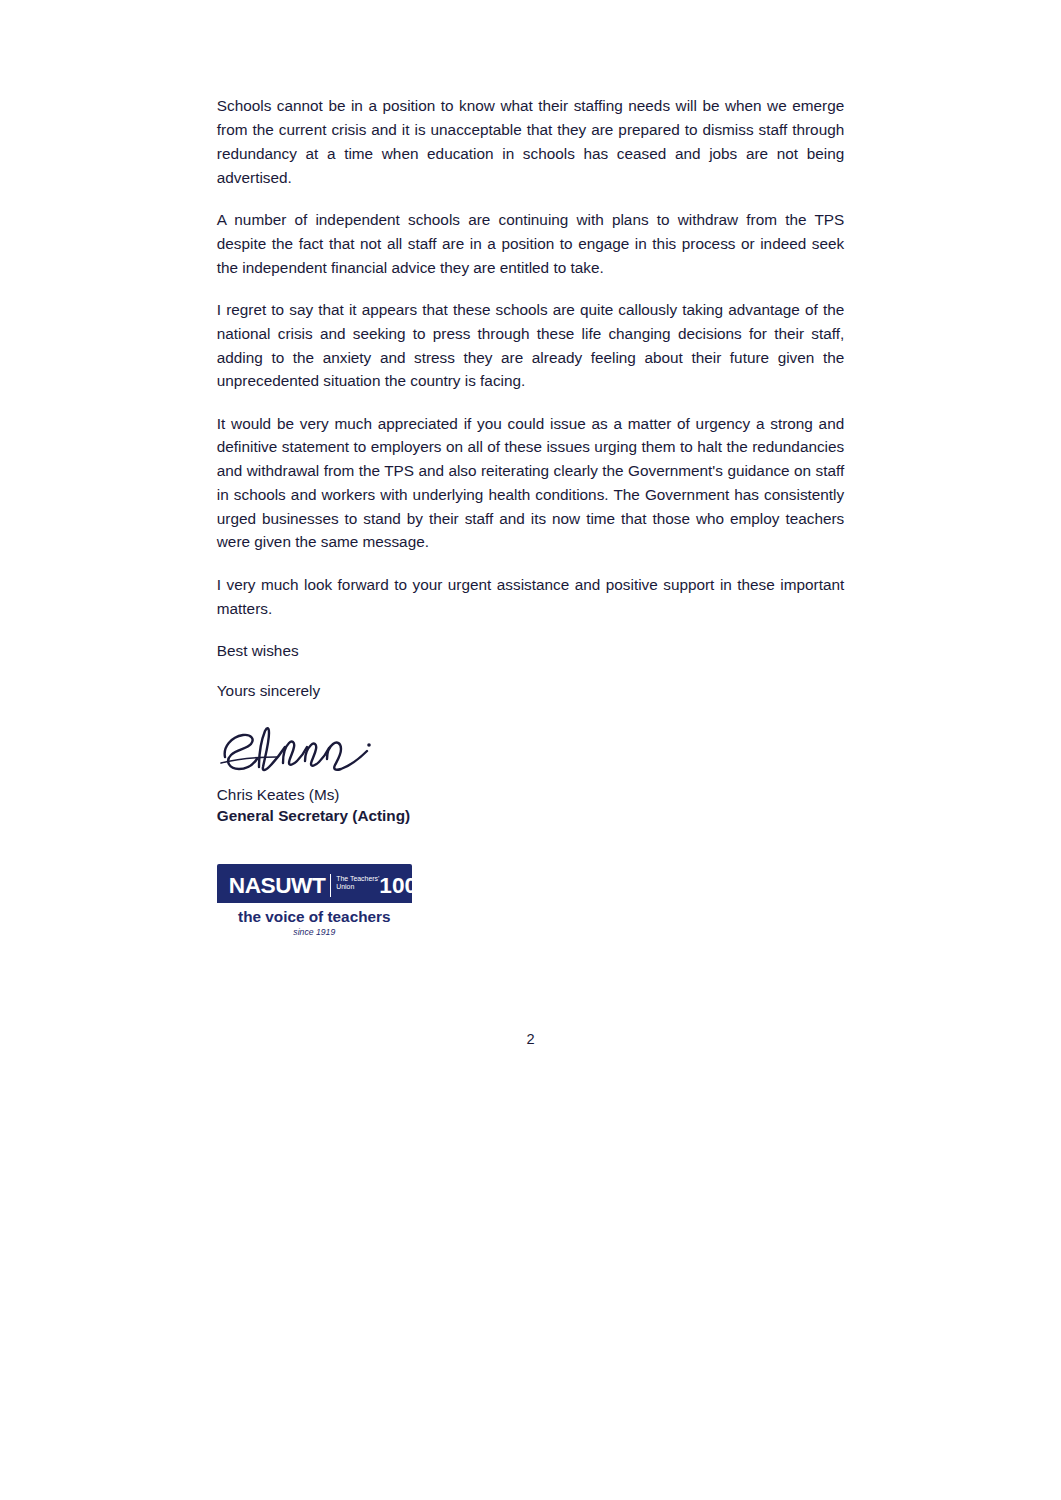Schools cannot be in a position to know what their staffing needs will be when we emerge from the current crisis and it is unacceptable that they are prepared to dismiss staff through redundancy at a time when education in schools has ceased and jobs are not being advertised.
A number of independent schools are continuing with plans to withdraw from the TPS despite the fact that not all staff are in a position to engage in this process or indeed seek the independent financial advice they are entitled to take.
I regret to say that it appears that these schools are quite callously taking advantage of the national crisis and seeking to press through these life changing decisions for their staff, adding to the anxiety and stress they are already feeling about their future given the unprecedented situation the country is facing.
It would be very much appreciated if you could issue as a matter of urgency a strong and definitive statement to employers on all of these issues urging them to halt the redundancies and withdrawal from the TPS and also reiterating clearly the Government's guidance on staff in schools and workers with underlying health conditions. The Government has consistently urged businesses to stand by their staff and its now time that those who employ teachers were given the same message.
I very much look forward to your urgent assistance and positive support in these important matters.
Best wishes
Yours sincerely
Chris Keates (Ms)
General Secretary (Acting)
NASUWT
The Teachers'
Union
100YEARS
the voice of teachers
since 1919
2